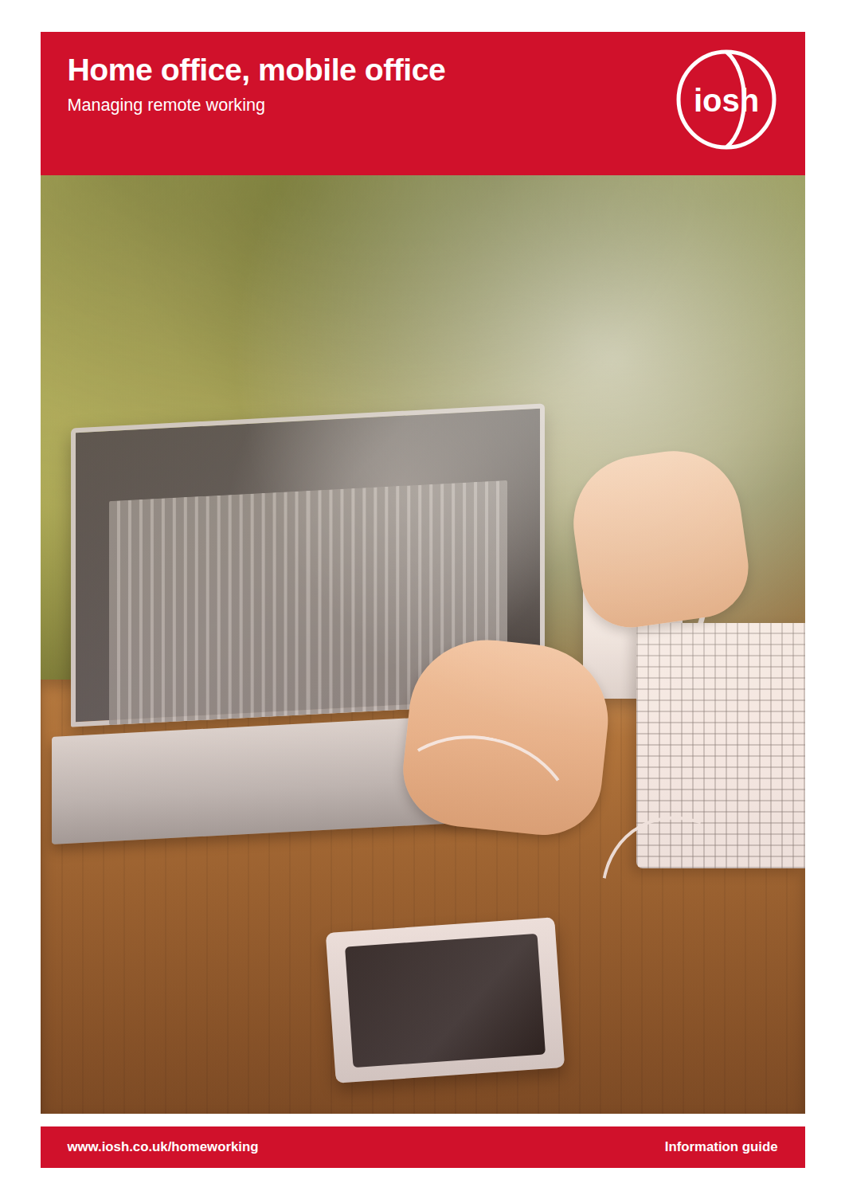Home office, mobile office
Managing remote working
iosh
www.iosh.co.uk/homeworking Information guide